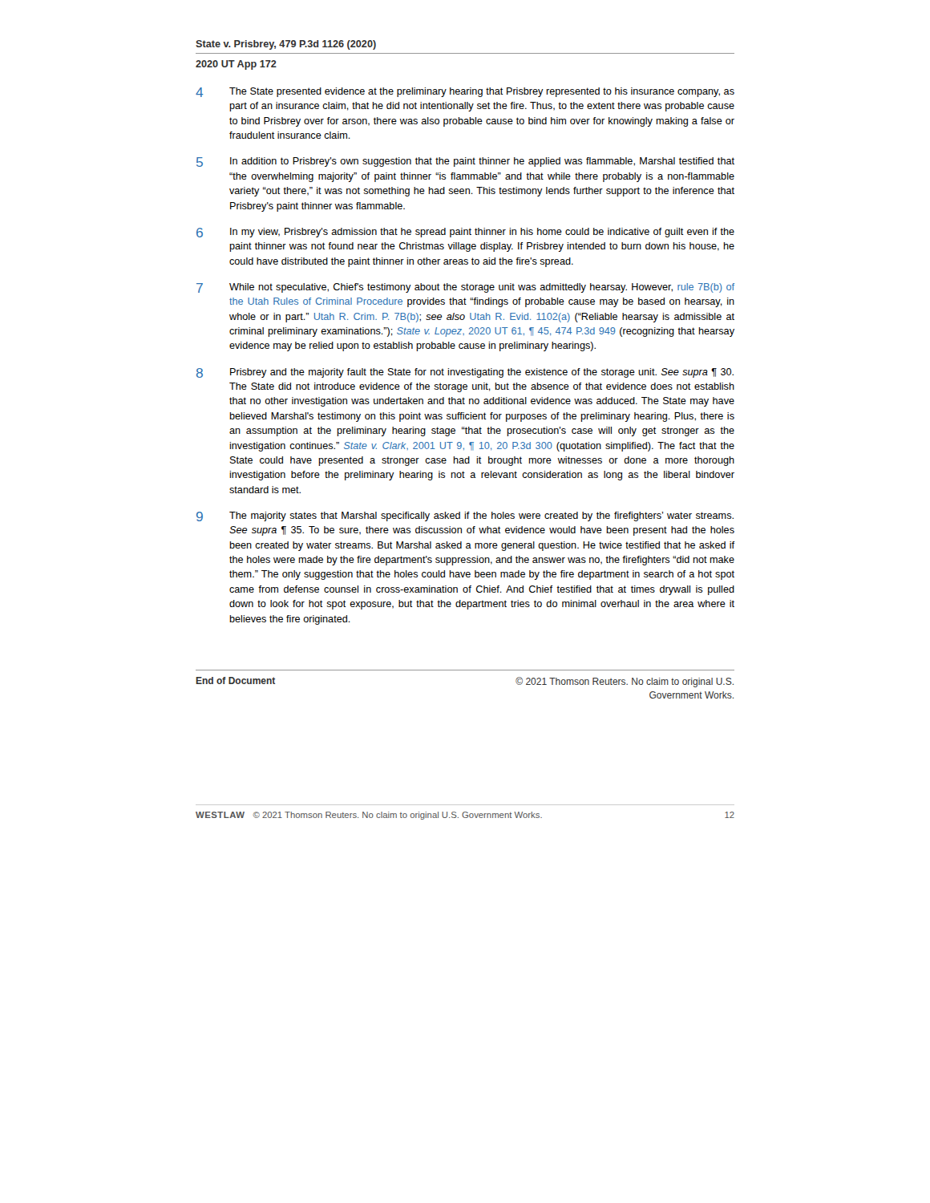State v. Prisbrey, 479 P.3d 1126 (2020)
2020 UT App 172
| 4 | The State presented evidence at the preliminary hearing that Prisbrey represented to his insurance company, as part of an insurance claim, that he did not intentionally set the fire. Thus, to the extent there was probable cause to bind Prisbrey over for arson, there was also probable cause to bind him over for knowingly making a false or fraudulent insurance claim. |
| 5 | In addition to Prisbrey's own suggestion that the paint thinner he applied was flammable, Marshal testified that “the overwhelming majority” of paint thinner “is flammable” and that while there probably is a non-flammable variety “out there,” it was not something he had seen. This testimony lends further support to the inference that Prisbrey's paint thinner was flammable. |
| 6 | In my view, Prisbrey's admission that he spread paint thinner in his home could be indicative of guilt even if the paint thinner was not found near the Christmas village display. If Prisbrey intended to burn down his house, he could have distributed the paint thinner in other areas to aid the fire's spread. |
| 7 | While not speculative, Chief's testimony about the storage unit was admittedly hearsay. However, rule 7B(b) of the Utah Rules of Criminal Procedure provides that “findings of probable cause may be based on hearsay, in whole or in part.” Utah R. Crim. P. 7B(b) ; see also Utah R. Evid. 1102(a) (“Reliable hearsay is admissible at criminal preliminary examinations.”); State v. Lopez , 2020 UT 61, ¶ 45, 474 P.3d 949 (recognizing that hearsay evidence may be relied upon to establish probable cause in preliminary hearings). |
| 8 | Prisbrey and the majority fault the State for not investigating the existence of the storage unit. See supra ¶ 30. The State did not introduce evidence of the storage unit, but the absence of that evidence does not establish that no other investigation was undertaken and that no additional evidence was adduced. The State may have believed Marshal's testimony on this point was sufficient for purposes of the preliminary hearing. Plus, there is an assumption at the preliminary hearing stage “that the prosecution's case will only get stronger as the investigation continues.” State v. Clark , 2001 UT 9, ¶ 10, 20 P.3d 300 (quotation simplified). The fact that the State could have presented a stronger case had it brought more witnesses or done a more thorough investigation before the preliminary hearing is not a relevant consideration as long as the liberal bindover standard is met. |
| 9 | The majority states that Marshal specifically asked if the holes were created by the firefighters’ water streams. See supra ¶ 35. To be sure, there was discussion of what evidence would have been present had the holes been created by water streams. But Marshal asked a more general question. He twice testified that he asked if the holes were made by the fire department's suppression, and the answer was no, the firefighters “did not make them.” The only suggestion that the holes could have been made by the fire department in search of a hot spot came from defense counsel in cross-examination of Chief. And Chief testified that at times drywall is pulled down to look for hot spot exposure, but that the department tries to do minimal overhaul in the area where it believes the fire originated. |
End of Document
© 2021 Thomson Reuters. No claim to original U.S.
Government Works.
WESTLAW
© 2021 Thomson Reuters. No claim to original U.S. Government Works.
12